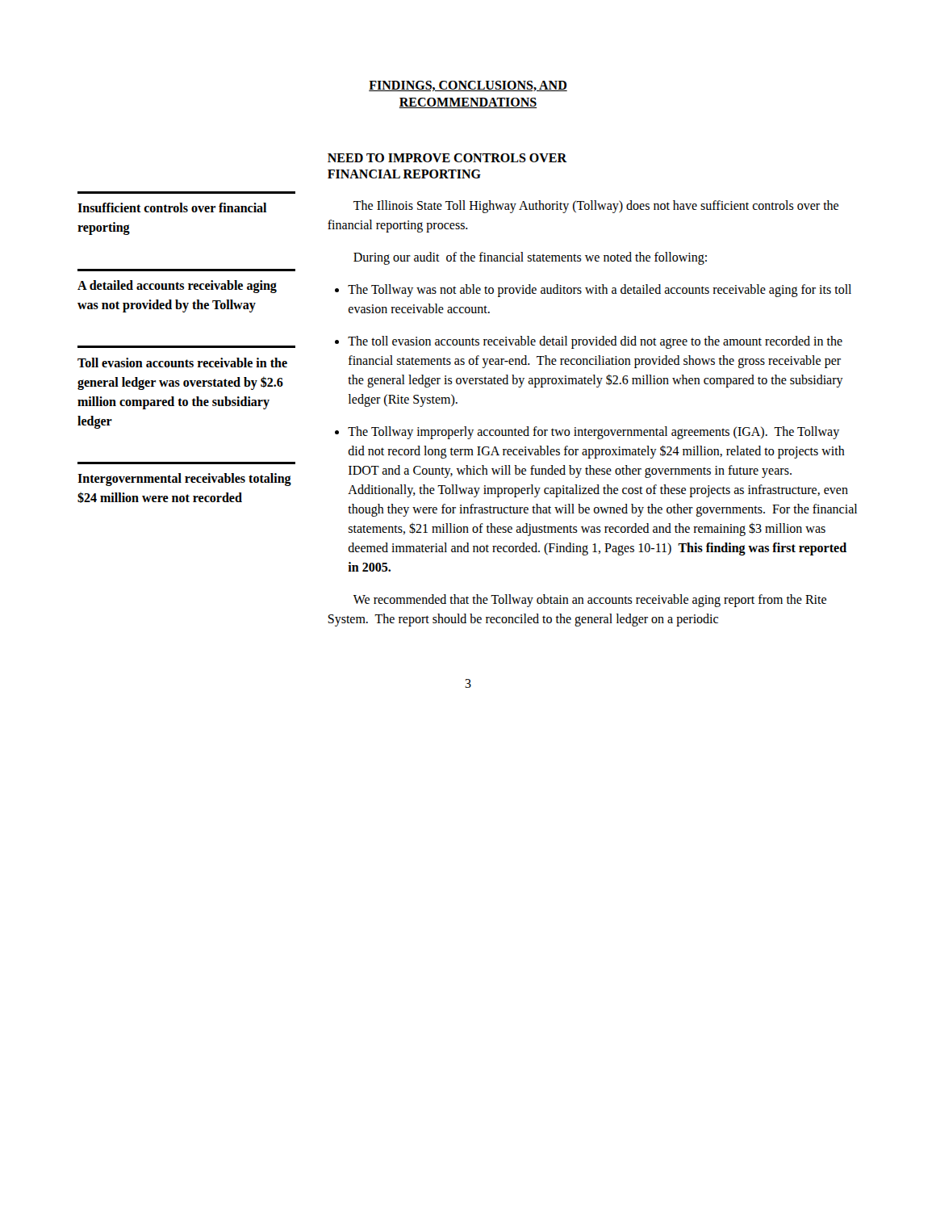FINDINGS, CONCLUSIONS, AND
RECOMMENDATIONS
| Insufficient controls over financial reporting A detailed accounts receivable aging was not provided by the Tollway Toll evasion accounts receivable in the general ledger was overstated by $2.6 million compared to the subsidiary ledger Intergovernmental receivables totaling $24 million were not recorded | NEED TO IMPROVE CONTROLS OVER FINANCIAL REPORTING The Illinois State Toll Highway Authority (Tollway) does not have sufficient controls over the financial reporting process. During our audit of the financial statements we noted the following: The Tollway was not able to provide auditors with a detailed accounts receivable aging for its toll evasion receivable account. The toll evasion accounts receivable detail provided did not agree to the amount recorded in the financial statements as of year-end. The reconciliation provided shows the gross receivable per the general ledger is overstated by approximately $2.6 million when compared to the subsidiary ledger (Rite System). The Tollway improperly accounted for two intergovernmental agreements (IGA). The Tollway did not record long term IGA receivables for approximately $24 million, related to projects with IDOT and a County, which will be funded by these other governments in future years. Additionally, the Tollway improperly capitalized the cost of these projects as infrastructure, even though they were for infrastructure that will be owned by the other governments. For the financial statements, $21 million of these adjustments was recorded and the remaining $3 million was deemed immaterial and not recorded. (Finding 1, Pages 10-11) This finding was first reported in 2005. We recommended that the Tollway obtain an accounts receivable aging report from the Rite System. The report should be reconciled to the general ledger on a periodic |
3